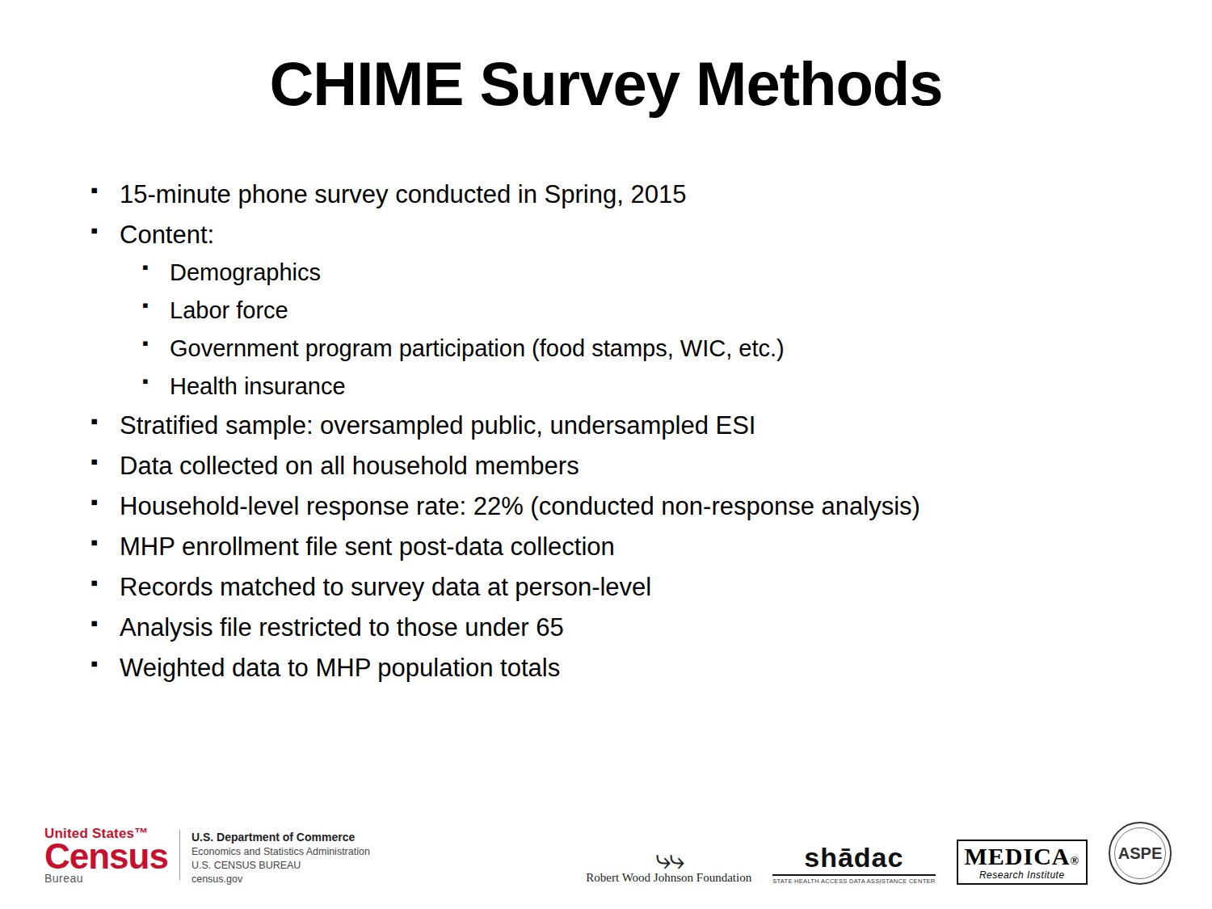CHIME Survey Methods
15-minute phone survey conducted in Spring, 2015
Content:
Demographics
Labor force
Government program participation (food stamps, WIC, etc.)
Health insurance
Stratified sample: oversampled public, undersampled ESI
Data collected on all household members
Household-level response rate: 22% (conducted non-response analysis)
MHP enrollment file sent post-data collection
Records matched to survey data at person-level
Analysis file restricted to those under 65
Weighted data to MHP population totals
United States™
Census
Bureau
U.S. Department of Commerce
Economics and Statistics Administration
U.S. CENSUS BUREAU
census.gov
⤷⤷
Robert Wood Johnson Foundation
shādac
STATE HEALTH ACCESS DATA ASSISTANCE CENTER
MEDICA®
Research Institute
ASPE